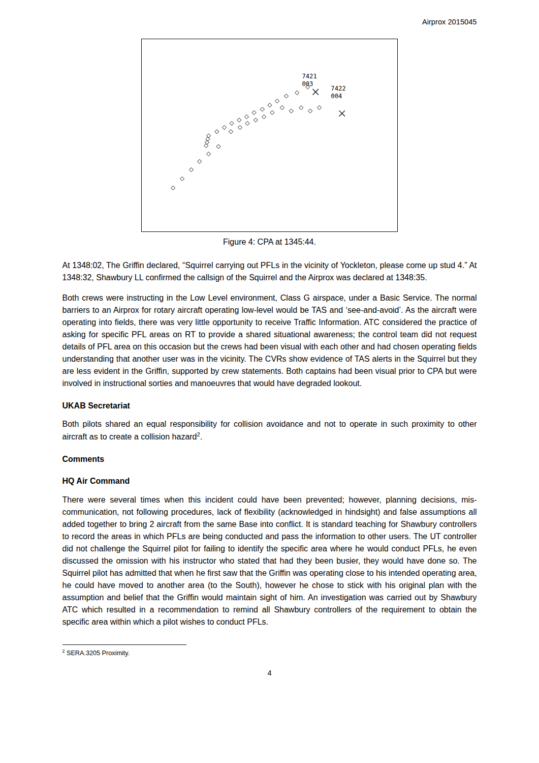Airprox 2015045
7421 003 7422 004
Figure 4: CPA at 1345:44.
At 1348:02, The Griffin declared, “Squirrel carrying out PFLs in the vicinity of Yockleton, please come up stud 4.” At 1348:32, Shawbury LL confirmed the callsign of the Squirrel and the Airprox was declared at 1348:35.
Both crews were instructing in the Low Level environment, Class G airspace, under a Basic Service. The normal barriers to an Airprox for rotary aircraft operating low-level would be TAS and ‘see-and-avoid’. As the aircraft were operating into fields, there was very little opportunity to receive Traffic Information. ATC considered the practice of asking for specific PFL areas on RT to provide a shared situational awareness; the control team did not request details of PFL area on this occasion but the crews had been visual with each other and had chosen operating fields understanding that another user was in the vicinity. The CVRs show evidence of TAS alerts in the Squirrel but they are less evident in the Griffin, supported by crew statements. Both captains had been visual prior to CPA but were involved in instructional sorties and manoeuvres that would have degraded lookout.
UKAB Secretariat
Both pilots shared an equal responsibility for collision avoidance and not to operate in such proximity to other aircraft as to create a collision hazard2.
Comments
HQ Air Command
There were several times when this incident could have been prevented; however, planning decisions, mis-communication, not following procedures, lack of flexibility (acknowledged in hindsight) and false assumptions all added together to bring 2 aircraft from the same Base into conflict. It is standard teaching for Shawbury controllers to record the areas in which PFLs are being conducted and pass the information to other users. The UT controller did not challenge the Squirrel pilot for failing to identify the specific area where he would conduct PFLs, he even discussed the omission with his instructor who stated that had they been busier, they would have done so. The Squirrel pilot has admitted that when he first saw that the Griffin was operating close to his intended operating area, he could have moved to another area (to the South), however he chose to stick with his original plan with the assumption and belief that the Griffin would maintain sight of him. An investigation was carried out by Shawbury ATC which resulted in a recommendation to remind all Shawbury controllers of the requirement to obtain the specific area within which a pilot wishes to conduct PFLs.
2 SERA.3205 Proximity.
4